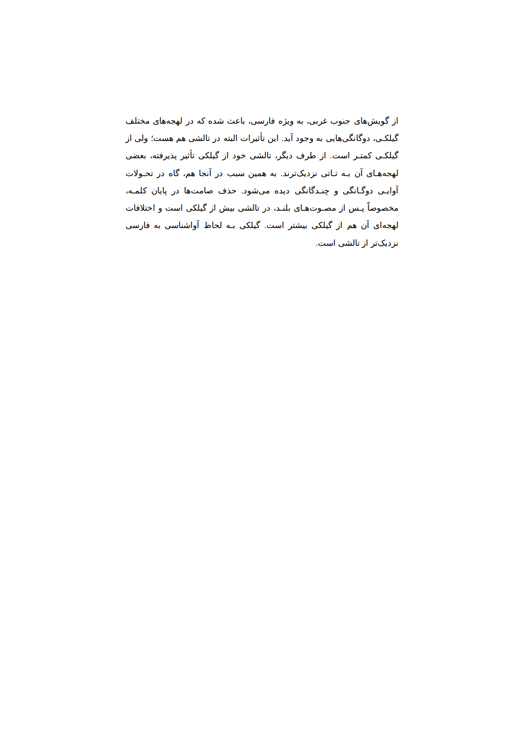از گویش‌های جنوب غربی، به ویژه فارسی، باعث شده که در لهجه‌های مختلف گیلکـی، دوگانگی‌هایی به وجود آید. این تأثیرات البته در تالشی هم هست؛ ولی از گیلکـی کمتـر است. از طرف دیگر، تالشی خود از گیلکی تأثیر پذیرفته، بعضی لهجه‌هـای آن بـه تـاتی نزدیک‌ترند. به همین سبب در آنجا هم، گاه در تحـولات آوایـی دوگـانگی و چنـدگانگی دیده می‌شود. حذف صامت‌ها در پایان کلمـه، مخصوصاً پـس از مصـوت‌هـای بلنـد، در تالشی بیش از گیلکی است و اختلافات لهجه‌ای آن هم از گیلکی بیشتر است. گیلکی بـه لحاظ آواشناسی به فارسی نزدیک‌تر از تالشی است.